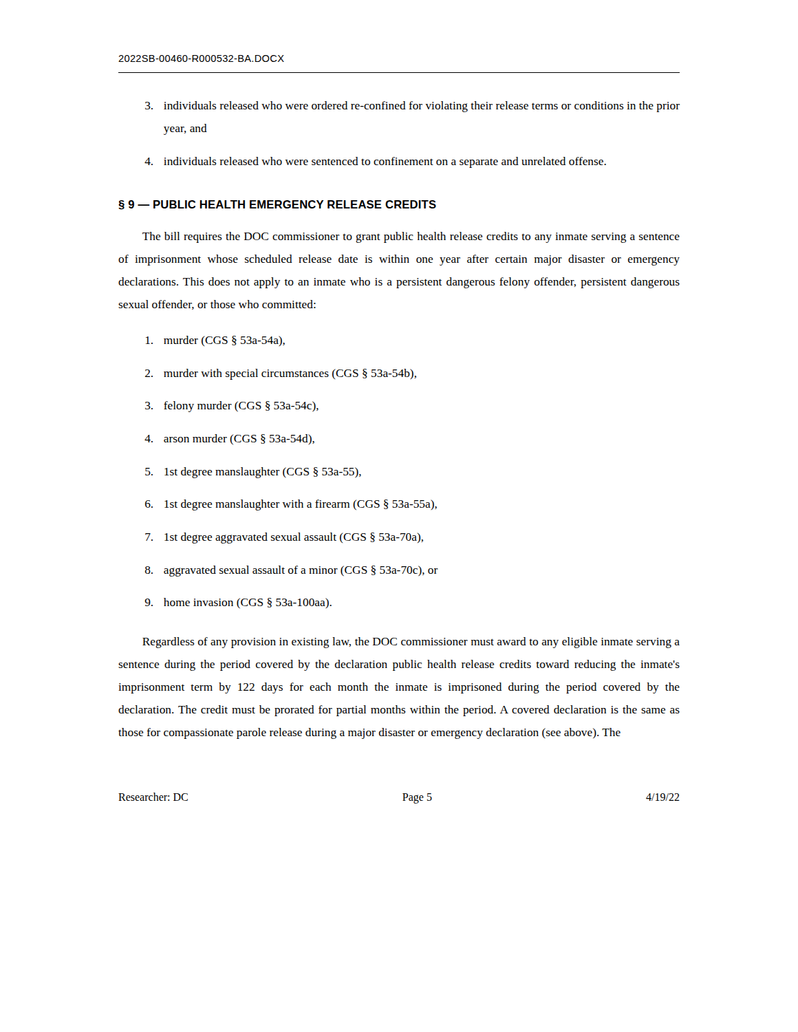2022SB-00460-R000532-BA.DOCX
individuals released who were ordered re-confined for violating their release terms or conditions in the prior year, and
individuals released who were sentenced to confinement on a separate and unrelated offense.
§ 9 — PUBLIC HEALTH EMERGENCY RELEASE CREDITS
The bill requires the DOC commissioner to grant public health release credits to any inmate serving a sentence of imprisonment whose scheduled release date is within one year after certain major disaster or emergency declarations. This does not apply to an inmate who is a persistent dangerous felony offender, persistent dangerous sexual offender, or those who committed:
murder (CGS § 53a-54a),
murder with special circumstances (CGS § 53a-54b),
felony murder (CGS § 53a-54c),
arson murder (CGS § 53a-54d),
1st degree manslaughter (CGS § 53a-55),
1st degree manslaughter with a firearm (CGS § 53a-55a),
1st degree aggravated sexual assault (CGS § 53a-70a),
aggravated sexual assault of a minor (CGS § 53a-70c), or
home invasion (CGS § 53a-100aa).
Regardless of any provision in existing law, the DOC commissioner must award to any eligible inmate serving a sentence during the period covered by the declaration public health release credits toward reducing the inmate's imprisonment term by 122 days for each month the inmate is imprisoned during the period covered by the declaration. The credit must be prorated for partial months within the period. A covered declaration is the same as those for compassionate parole release during a major disaster or emergency declaration (see above). The
Researcher: DC Page 5 4/19/22